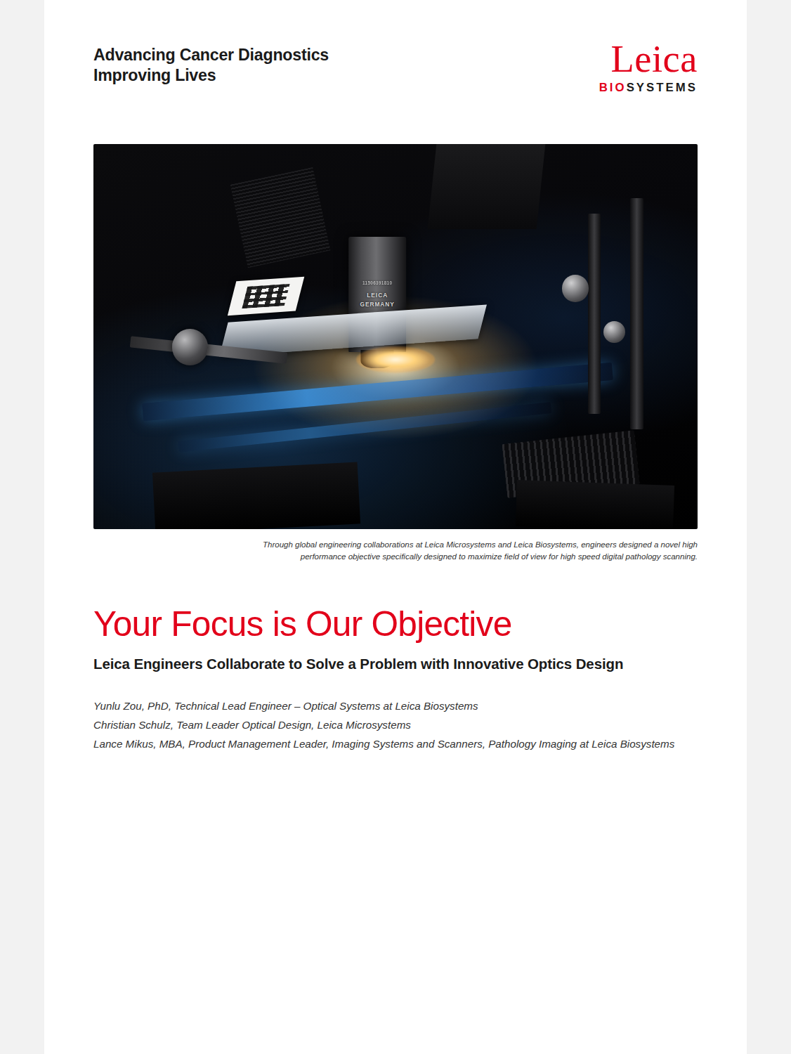Advancing Cancer Diagnostics
Improving Lives
Leica BIO SYSTEMS
11506391810 LEICA GERMANY
Through global engineering collaborations at Leica Microsystems and Leica Biosystems, engineers designed a novel high performance objective specifically designed to maximize field of view for high speed digital pathology scanning.
Your Focus is Our Objective
Leica Engineers Collaborate to Solve a Problem with Innovative Optics Design
Yunlu Zou, PhD, Technical Lead Engineer – Optical Systems at Leica Biosystems Christian Schulz, Team Leader Optical Design, Leica Microsystems Lance Mikus, MBA, Product Management Leader, Imaging Systems and Scanners, Pathology Imaging at Leica Biosystems